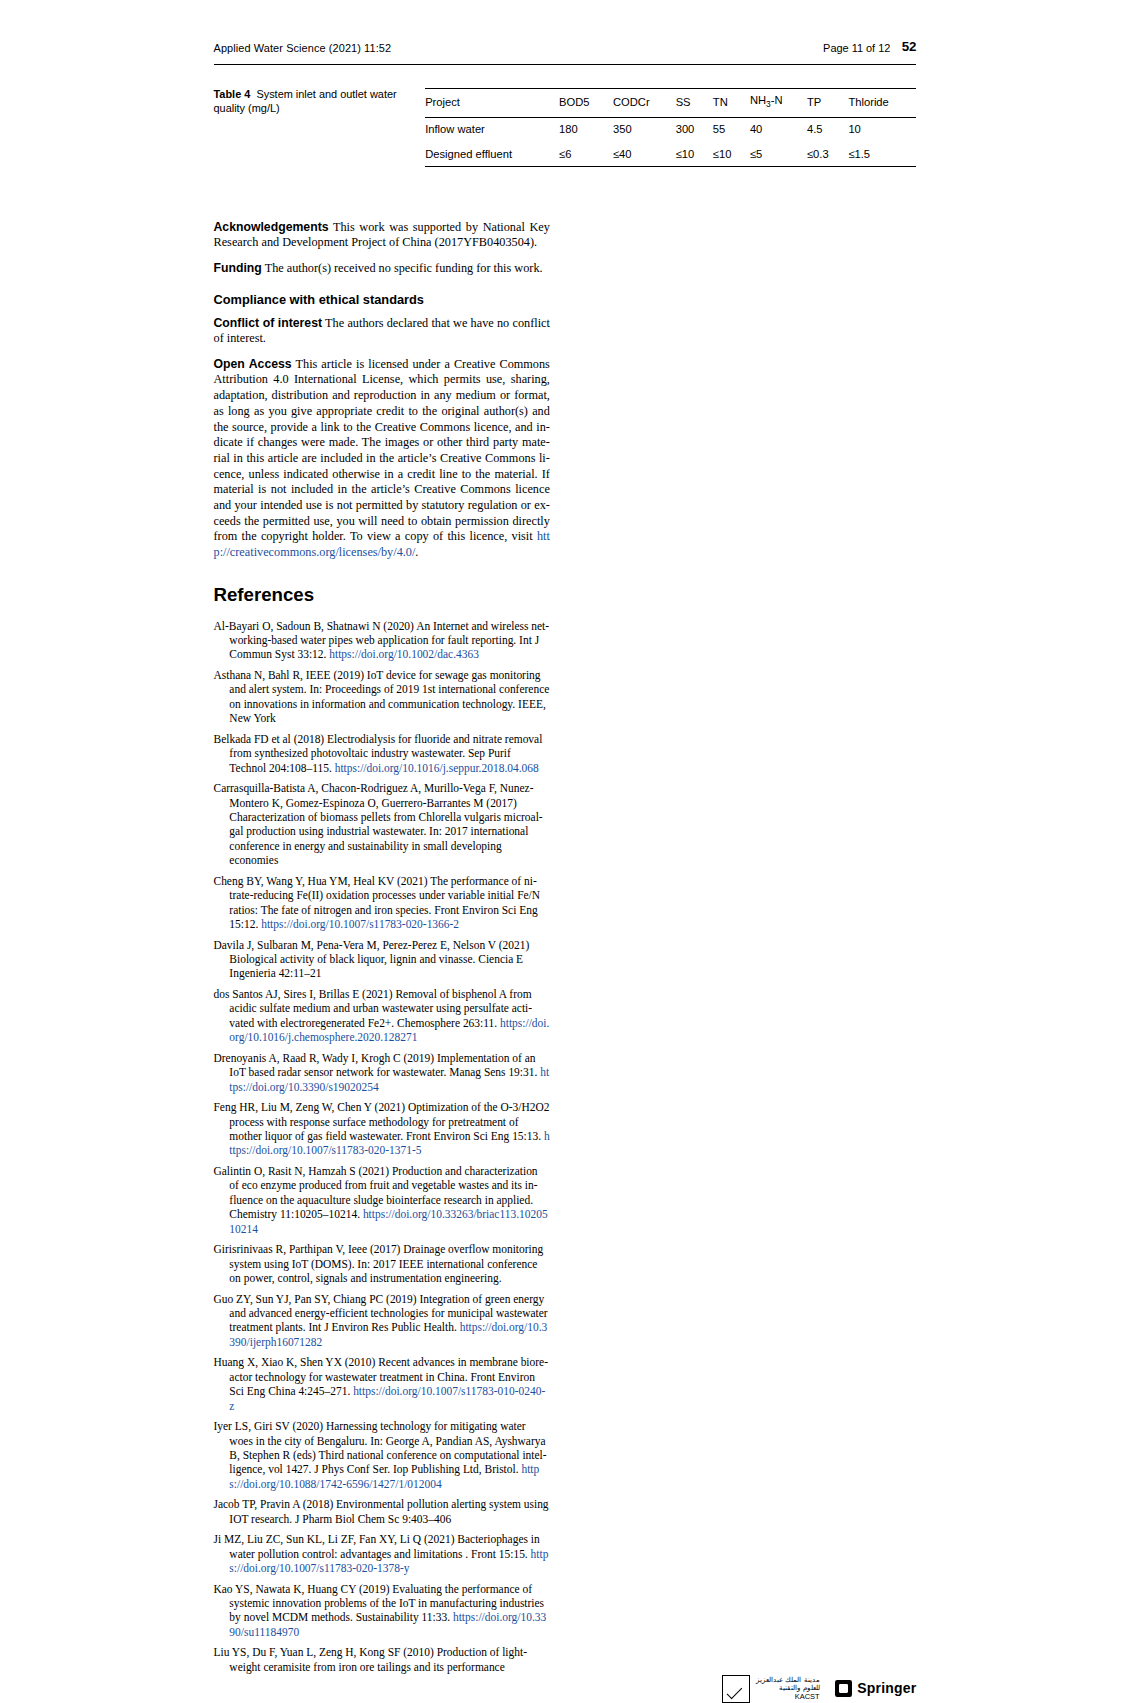Applied Water Science (2021) 11:52
Page 11 of 12 52
Table 4 System inlet and outlet water quality (mg/L)
| Project | BOD5 | CODCr | SS | TN | NH 3 -N | TP | Thloride |
| --- | --- | --- | --- | --- | --- | --- | --- |
| Inflow water | 180 | 350 | 300 | 55 | 40 | 4.5 | 10 |
| Designed effluent | ≤6 | ≤40 | ≤10 | ≤10 | ≤5 | ≤0.3 | ≤1.5 |
Acknowledgements This work was supported by National Key Research and Development Project of China (2017YFB0403504).
Funding The author(s) received no specific funding for this work.
Compliance with ethical standards
Conflict of interest The authors declared that we have no conflict of interest.
Open Access This article is licensed under a Creative Commons Attribution 4.0 International License, which permits use, sharing, adaptation, distribution and reproduction in any medium or format, as long as you give appropriate credit to the original author(s) and the source, provide a link to the Creative Commons licence, and indicate if changes were made. The images or other third party material in this article are included in the article’s Creative Commons licence, unless indicated otherwise in a credit line to the material. If material is not included in the article’s Creative Commons licence and your intended use is not permitted by statutory regulation or exceeds the permitted use, you will need to obtain permission directly from the copyright holder. To view a copy of this licence, visit http://creativecommons.org/licenses/by/4.0/.
References
Al-Bayari O, Sadoun B, Shatnawi N (2020) An Internet and wireless networking-based water pipes web application for fault reporting. Int J Commun Syst 33:12. https://doi.org/10.1002/dac.4363
Asthana N, Bahl R, IEEE (2019) IoT device for sewage gas monitoring and alert system. In: Proceedings of 2019 1st international conference on innovations in information and communication technology. IEEE, New York
Belkada FD et al (2018) Electrodialysis for fluoride and nitrate removal from synthesized photovoltaic industry wastewater. Sep Purif Technol 204:108–115. https://doi.org/10.1016/j.seppur.2018.04.068
Carrasquilla-Batista A, Chacon-Rodriguez A, Murillo-Vega F, Nunez-Montero K, Gomez-Espinoza O, Guerrero-Barrantes M (2017) Characterization of biomass pellets from Chlorella vulgaris microalgal production using industrial wastewater. In: 2017 international conference in energy and sustainability in small developing economies
Cheng BY, Wang Y, Hua YM, Heal KV (2021) The performance of nitrate-reducing Fe(II) oxidation processes under variable initial Fe/N ratios: The fate of nitrogen and iron species. Front Environ Sci Eng 15:12. https://doi.org/10.1007/s11783-020-1366-2
Davila J, Sulbaran M, Pena-Vera M, Perez-Perez E, Nelson V (2021) Biological activity of black liquor, lignin and vinasse. Ciencia E Ingenieria 42:11–21
dos Santos AJ, Sires I, Brillas E (2021) Removal of bisphenol A from acidic sulfate medium and urban wastewater using persulfate activated with electroregenerated Fe2+. Chemosphere 263:11. https://doi.org/10.1016/j.chemosphere.2020.128271
Drenoyanis A, Raad R, Wady I, Krogh C (2019) Implementation of an IoT based radar sensor network for wastewater. Manag Sens 19:31. https://doi.org/10.3390/s19020254
Feng HR, Liu M, Zeng W, Chen Y (2021) Optimization of the O-3/H2O2 process with response surface methodology for pretreatment of mother liquor of gas field wastewater. Front Environ Sci Eng 15:13. https://doi.org/10.1007/s11783-020-1371-5
Galintin O, Rasit N, Hamzah S (2021) Production and characterization of eco enzyme produced from fruit and vegetable wastes and its influence on the aquaculture sludge biointerface research in applied. Chemistry 11:10205–10214. https://doi.org/10.33263/briac113.1020510214
Girisrinivaas R, Parthipan V, Ieee (2017) Drainage overflow monitoring system using IoT (DOMS). In: 2017 IEEE international conference on power, control, signals and instrumentation engineering.
Guo ZY, Sun YJ, Pan SY, Chiang PC (2019) Integration of green energy and advanced energy-efficient technologies for municipal wastewater treatment plants. Int J Environ Res Public Health. https://doi.org/10.3390/ijerph16071282
Huang X, Xiao K, Shen YX (2010) Recent advances in membrane bioreactor technology for wastewater treatment in China. Front Environ Sci Eng China 4:245–271. https://doi.org/10.1007/s11783-010-0240-z
Iyer LS, Giri SV (2020) Harnessing technology for mitigating water woes in the city of Bengaluru. In: George A, Pandian AS, Ayshwarya B, Stephen R (eds) Third national conference on computational intelligence, vol 1427. J Phys Conf Ser. Iop Publishing Ltd, Bristol. https://doi.org/10.1088/1742-6596/1427/1/012004
Jacob TP, Pravin A (2018) Environmental pollution alerting system using IOT research. J Pharm Biol Chem Sc 9:403–406
Ji MZ, Liu ZC, Sun KL, Li ZF, Fan XY, Li Q (2021) Bacteriophages in water pollution control: advantages and limitations . Front 15:15. https://doi.org/10.1007/s11783-020-1378-y
Kao YS, Nawata K, Huang CY (2019) Evaluating the performance of systemic innovation problems of the IoT in manufacturing industries by novel MCDM methods. Sustainability 11:33. https://doi.org/10.3390/su11184970
Liu YS, Du F, Yuan L, Zeng H, Kong SF (2010) Production of lightweight ceramisite from iron ore tailings and its performance
مدينة الملك عبدالعزيز
للعلوم والتقنية
KACST
Springer